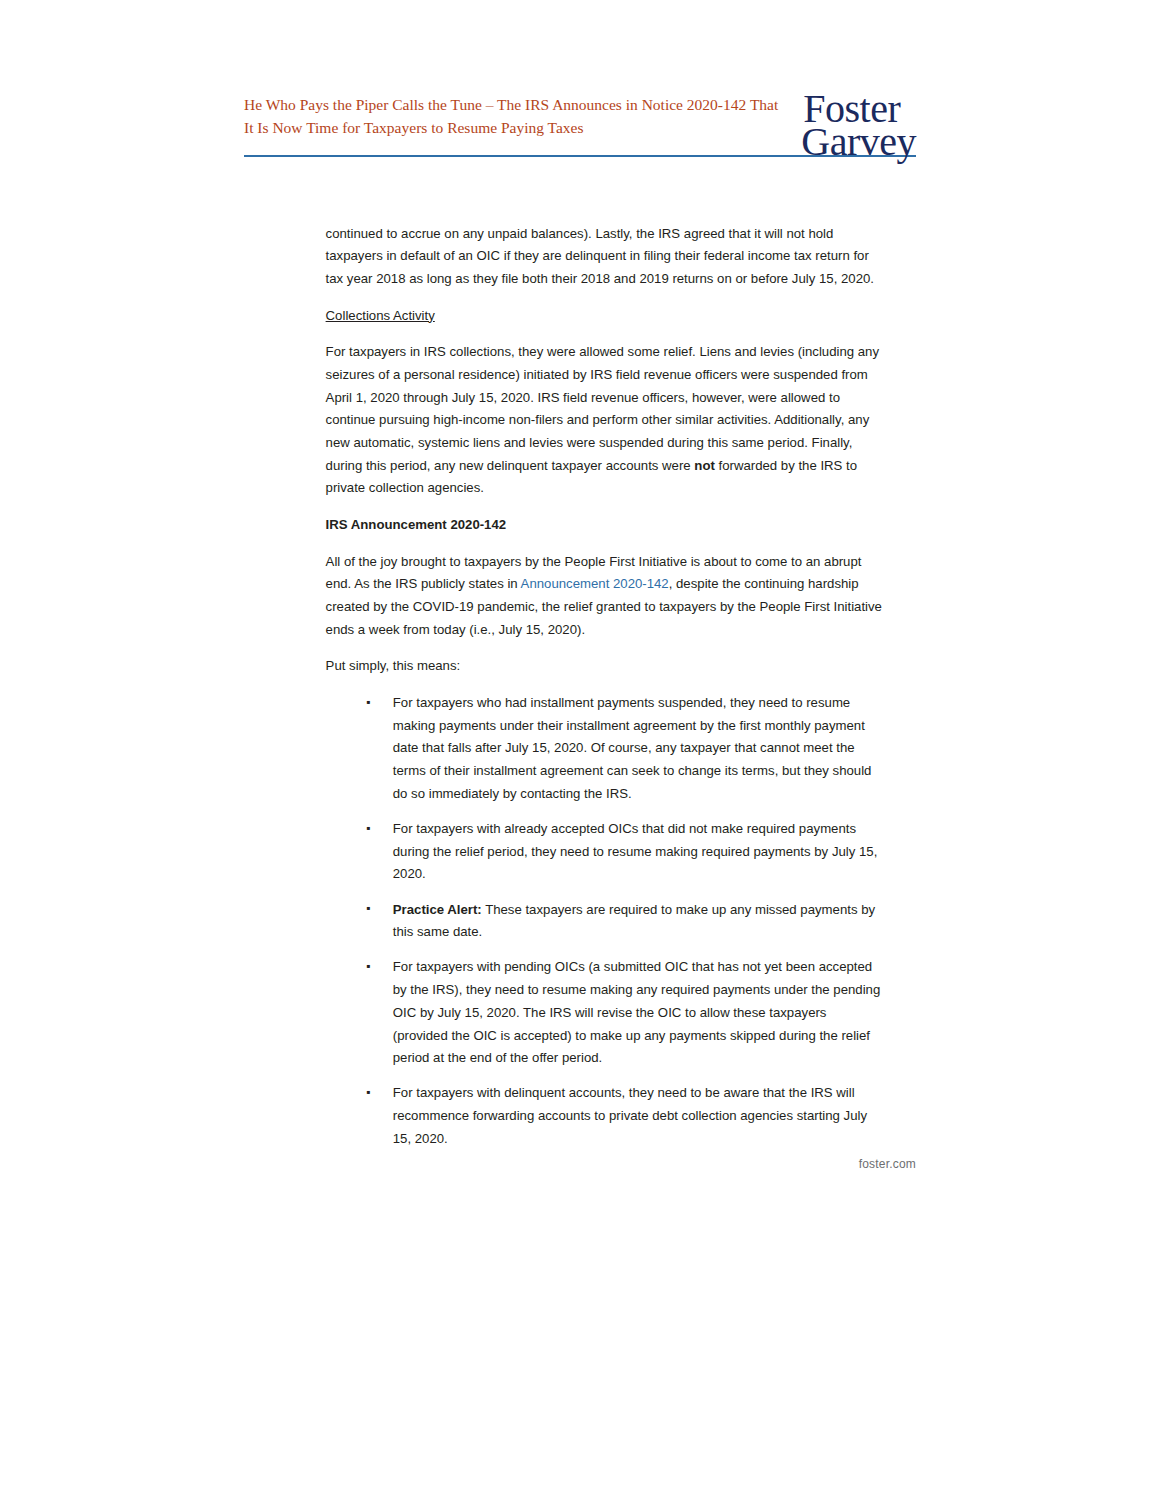Foster Garvey
He Who Pays the Piper Calls the Tune – The IRS Announces in Notice 2020-142 That It Is Now Time for Taxpayers to Resume Paying Taxes
continued to accrue on any unpaid balances). Lastly, the IRS agreed that it will not hold taxpayers in default of an OIC if they are delinquent in filing their federal income tax return for tax year 2018 as long as they file both their 2018 and 2019 returns on or before July 15, 2020.
Collections Activity
For taxpayers in IRS collections, they were allowed some relief. Liens and levies (including any seizures of a personal residence) initiated by IRS field revenue officers were suspended from April 1, 2020 through July 15, 2020. IRS field revenue officers, however, were allowed to continue pursuing high-income non-filers and perform other similar activities. Additionally, any new automatic, systemic liens and levies were suspended during this same period. Finally, during this period, any new delinquent taxpayer accounts were not forwarded by the IRS to private collection agencies.
IRS Announcement 2020-142
All of the joy brought to taxpayers by the People First Initiative is about to come to an abrupt end. As the IRS publicly states in Announcement 2020-142, despite the continuing hardship created by the COVID-19 pandemic, the relief granted to taxpayers by the People First Initiative ends a week from today (i.e., July 15, 2020).
Put simply, this means:
For taxpayers who had installment payments suspended, they need to resume making payments under their installment agreement by the first monthly payment date that falls after July 15, 2020. Of course, any taxpayer that cannot meet the terms of their installment agreement can seek to change its terms, but they should do so immediately by contacting the IRS.
For taxpayers with already accepted OICs that did not make required payments during the relief period, they need to resume making required payments by July 15, 2020.
Practice Alert: These taxpayers are required to make up any missed payments by this same date.
For taxpayers with pending OICs (a submitted OIC that has not yet been accepted by the IRS), they need to resume making any required payments under the pending OIC by July 15, 2020. The IRS will revise the OIC to allow these taxpayers (provided the OIC is accepted) to make up any payments skipped during the relief period at the end of the offer period.
For taxpayers with delinquent accounts, they need to be aware that the IRS will recommence forwarding accounts to private debt collection agencies starting July 15, 2020.
foster.com